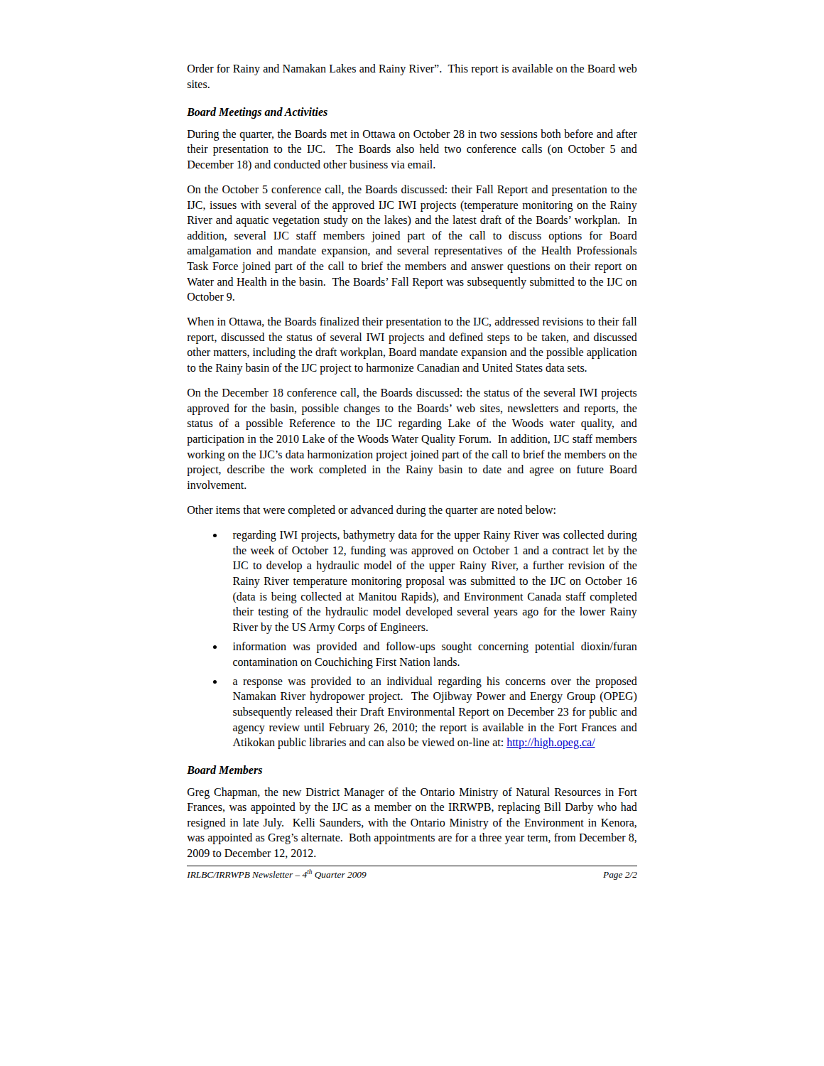Order for Rainy and Namakan Lakes and Rainy River”. This report is available on the Board web sites.
Board Meetings and Activities
During the quarter, the Boards met in Ottawa on October 28 in two sessions both before and after their presentation to the IJC. The Boards also held two conference calls (on October 5 and December 18) and conducted other business via email.
On the October 5 conference call, the Boards discussed: their Fall Report and presentation to the IJC, issues with several of the approved IJC IWI projects (temperature monitoring on the Rainy River and aquatic vegetation study on the lakes) and the latest draft of the Boards’ workplan. In addition, several IJC staff members joined part of the call to discuss options for Board amalgamation and mandate expansion, and several representatives of the Health Professionals Task Force joined part of the call to brief the members and answer questions on their report on Water and Health in the basin. The Boards’ Fall Report was subsequently submitted to the IJC on October 9.
When in Ottawa, the Boards finalized their presentation to the IJC, addressed revisions to their fall report, discussed the status of several IWI projects and defined steps to be taken, and discussed other matters, including the draft workplan, Board mandate expansion and the possible application to the Rainy basin of the IJC project to harmonize Canadian and United States data sets.
On the December 18 conference call, the Boards discussed: the status of the several IWI projects approved for the basin, possible changes to the Boards’ web sites, newsletters and reports, the status of a possible Reference to the IJC regarding Lake of the Woods water quality, and participation in the 2010 Lake of the Woods Water Quality Forum. In addition, IJC staff members working on the IJC’s data harmonization project joined part of the call to brief the members on the project, describe the work completed in the Rainy basin to date and agree on future Board involvement.
Other items that were completed or advanced during the quarter are noted below:
regarding IWI projects, bathymetry data for the upper Rainy River was collected during the week of October 12, funding was approved on October 1 and a contract let by the IJC to develop a hydraulic model of the upper Rainy River, a further revision of the Rainy River temperature monitoring proposal was submitted to the IJC on October 16 (data is being collected at Manitou Rapids), and Environment Canada staff completed their testing of the hydraulic model developed several years ago for the lower Rainy River by the US Army Corps of Engineers.
information was provided and follow-ups sought concerning potential dioxin/furan contamination on Couchiching First Nation lands.
a response was provided to an individual regarding his concerns over the proposed Namakan River hydropower project. The Ojibway Power and Energy Group (OPEG) subsequently released their Draft Environmental Report on December 23 for public and agency review until February 26, 2010; the report is available in the Fort Frances and Atikokan public libraries and can also be viewed on-line at: http://high.opeg.ca/
Board Members
Greg Chapman, the new District Manager of the Ontario Ministry of Natural Resources in Fort Frances, was appointed by the IJC as a member on the IRRWPB, replacing Bill Darby who had resigned in late July. Kelli Saunders, with the Ontario Ministry of the Environment in Kenora, was appointed as Greg’s alternate. Both appointments are for a three year term, from December 8, 2009 to December 12, 2012.
IRLBC/IRRWPB Newsletter – 4th Quarter 2009 Page 2/2